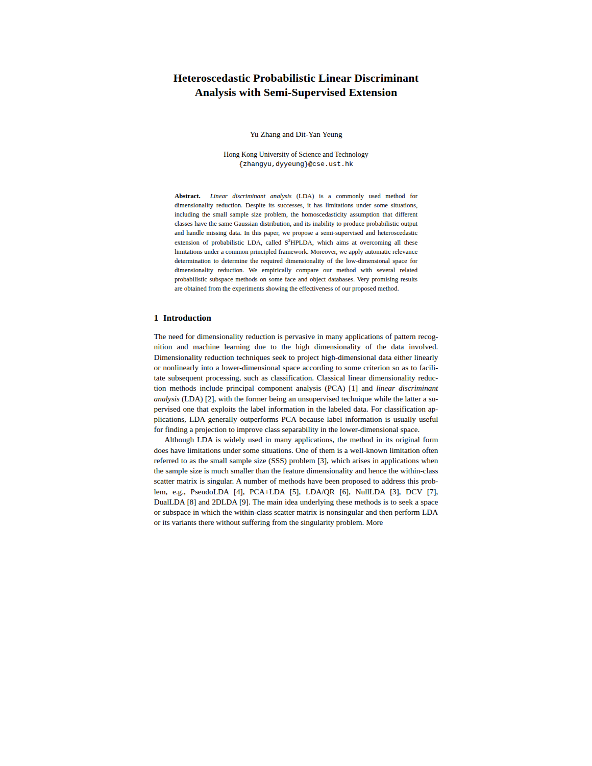Heteroscedastic Probabilistic Linear Discriminant
Analysis with Semi-Supervised Extension
Yu Zhang and Dit-Yan Yeung
Hong Kong University of Science and Technology
{zhangyu,dyyeung}@cse.ust.hk
Abstract. Linear discriminant analysis (LDA) is a commonly used method for dimensionality reduction. Despite its successes, it has limitations under some situations, including the small sample size problem, the homoscedasticity assumption that different classes have the same Gaussian distribution, and its inability to produce probabilistic output and handle missing data. In this paper, we propose a semi-supervised and heteroscedastic extension of probabilistic LDA, called S2HPLDA, which aims at overcoming all these limitations under a common principled framework. Moreover, we apply automatic relevance determination to determine the required dimensionality of the low-dimensional space for dimensionality reduction. We empirically compare our method with several related probabilistic subspace methods on some face and object databases. Very promising results are obtained from the experiments showing the effectiveness of our proposed method.
1 Introduction
The need for dimensionality reduction is pervasive in many applications of pattern recognition and machine learning due to the high dimensionality of the data involved. Dimensionality reduction techniques seek to project high-dimensional data either linearly or nonlinearly into a lower-dimensional space according to some criterion so as to facilitate subsequent processing, such as classification. Classical linear dimensionality reduction methods include principal component analysis (PCA) [1] and linear discriminant analysis (LDA) [2], with the former being an unsupervised technique while the latter a supervised one that exploits the label information in the labeled data. For classification applications, LDA generally outperforms PCA because label information is usually useful for finding a projection to improve class separability in the lower-dimensional space.
Although LDA is widely used in many applications, the method in its original form does have limitations under some situations. One of them is a well-known limitation often referred to as the small sample size (SSS) problem [3], which arises in applications when the sample size is much smaller than the feature dimensionality and hence the within-class scatter matrix is singular. A number of methods have been proposed to address this problem, e.g., PseudoLDA [4], PCA+LDA [5], LDA/QR [6], NullLDA [3], DCV [7], DualLDA [8] and 2DLDA [9]. The main idea underlying these methods is to seek a space or subspace in which the within-class scatter matrix is nonsingular and then perform LDA or its variants there without suffering from the singularity problem. More